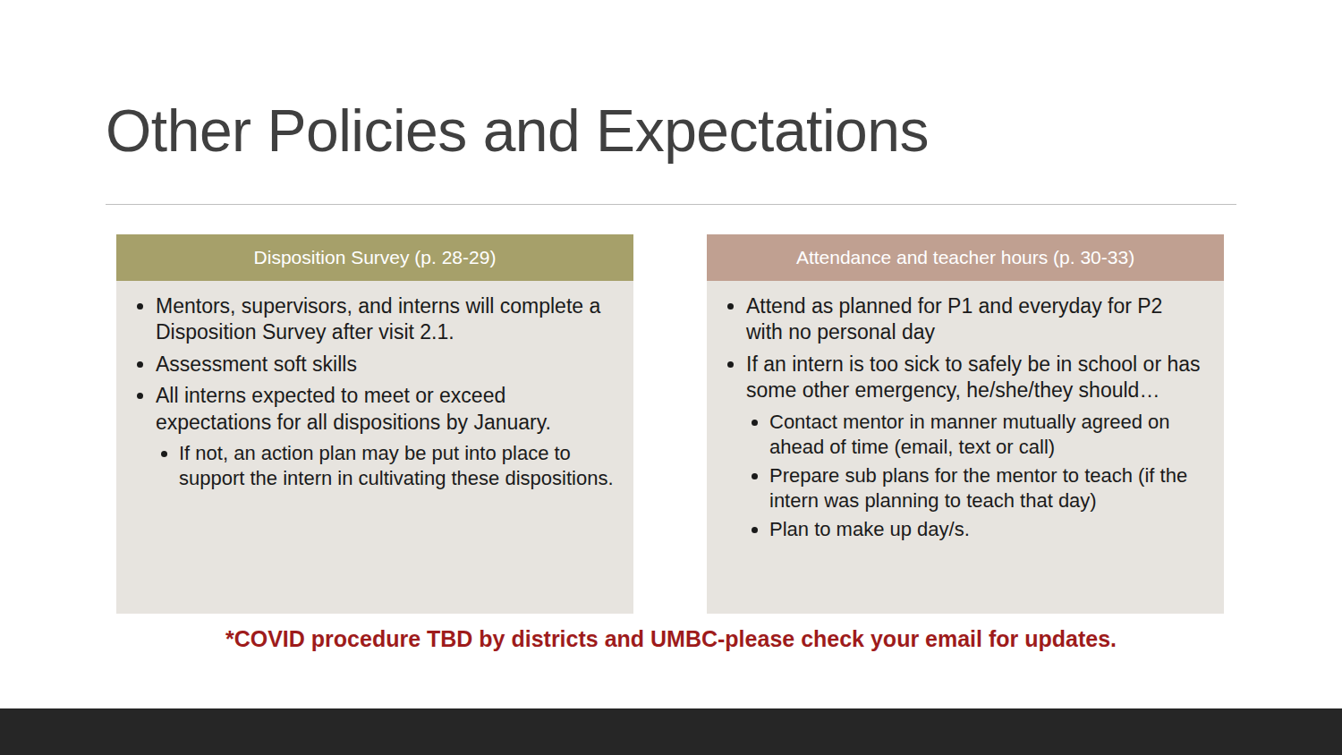Other Policies and Expectations
Disposition Survey (p. 28-29)
Mentors, supervisors, and interns will complete a Disposition Survey after visit 2.1.
Assessment soft skills
All interns expected to meet or exceed expectations for all dispositions by January.
If not, an action plan may be put into place to support the intern in cultivating these dispositions.
Attendance and teacher hours (p. 30-33)
Attend as planned for P1 and everyday for P2 with no personal day
If an intern is too sick to safely be in school or has some other emergency, he/she/they should…
Contact mentor in manner mutually agreed on ahead of time (email, text or call)
Prepare sub plans for the mentor to teach (if the intern was planning to teach that day)
Plan to make up day/s.
*COVID procedure TBD by districts and UMBC-please check your email for updates.